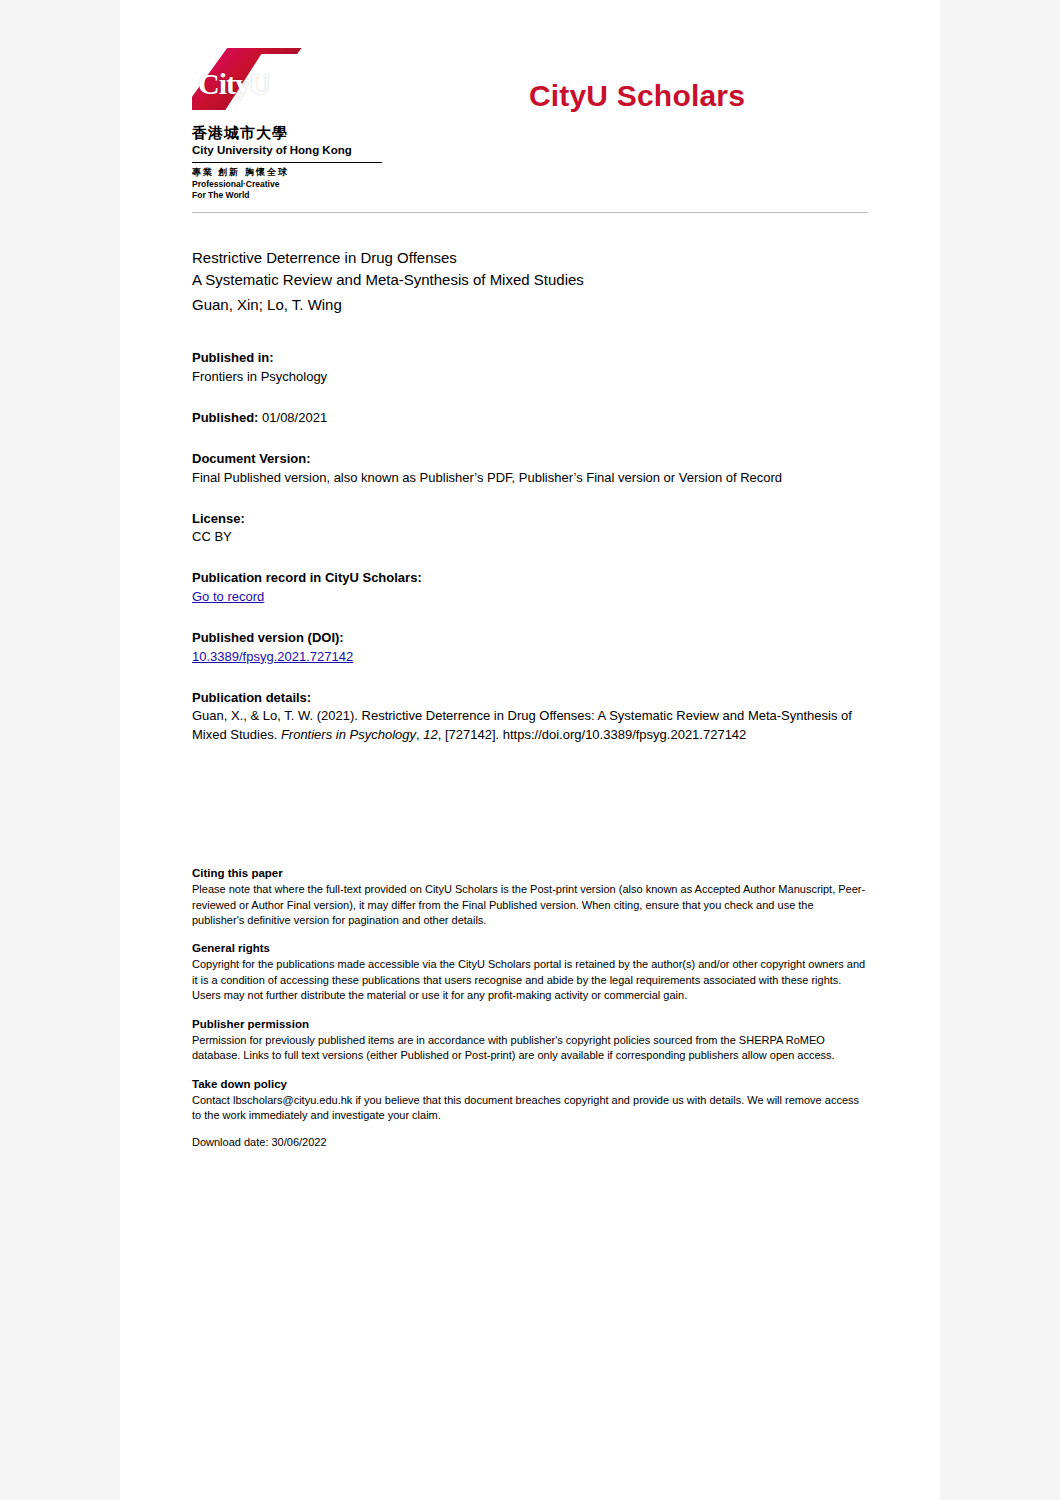CityU
香港城市大學
City University of Hong Kong
專業 創新 胸懷全球
Professional·Creative
For The World
CityU Scholars
Restrictive Deterrence in Drug Offenses
A Systematic Review and Meta-Synthesis of Mixed Studies
Guan, Xin; Lo, T. Wing
Published in:
Frontiers in Psychology
Published: 01/08/2021
Document Version:
Final Published version, also known as Publisher’s PDF, Publisher’s Final version or Version of Record
License:
CC BY
Publication record in CityU Scholars:
Go to record
Published version (DOI):
10.3389/fpsyg.2021.727142
Publication details:
Guan, X., & Lo, T. W. (2021). Restrictive Deterrence in Drug Offenses: A Systematic Review and Meta-Synthesis of Mixed Studies. Frontiers in Psychology, 12, [727142]. https://doi.org/10.3389/fpsyg.2021.727142
Citing this paper
Please note that where the full-text provided on CityU Scholars is the Post-print version (also known as Accepted Author Manuscript, Peer-reviewed or Author Final version), it may differ from the Final Published version. When citing, ensure that you check and use the publisher's definitive version for pagination and other details.
General rights
Copyright for the publications made accessible via the CityU Scholars portal is retained by the author(s) and/or other copyright owners and it is a condition of accessing these publications that users recognise and abide by the legal requirements associated with these rights. Users may not further distribute the material or use it for any profit-making activity or commercial gain.
Publisher permission
Permission for previously published items are in accordance with publisher's copyright policies sourced from the SHERPA RoMEO database. Links to full text versions (either Published or Post-print) are only available if corresponding publishers allow open access.
Take down policy
Contact lbscholars@cityu.edu.hk if you believe that this document breaches copyright and provide us with details. We will remove access to the work immediately and investigate your claim.
Download date: 30/06/2022